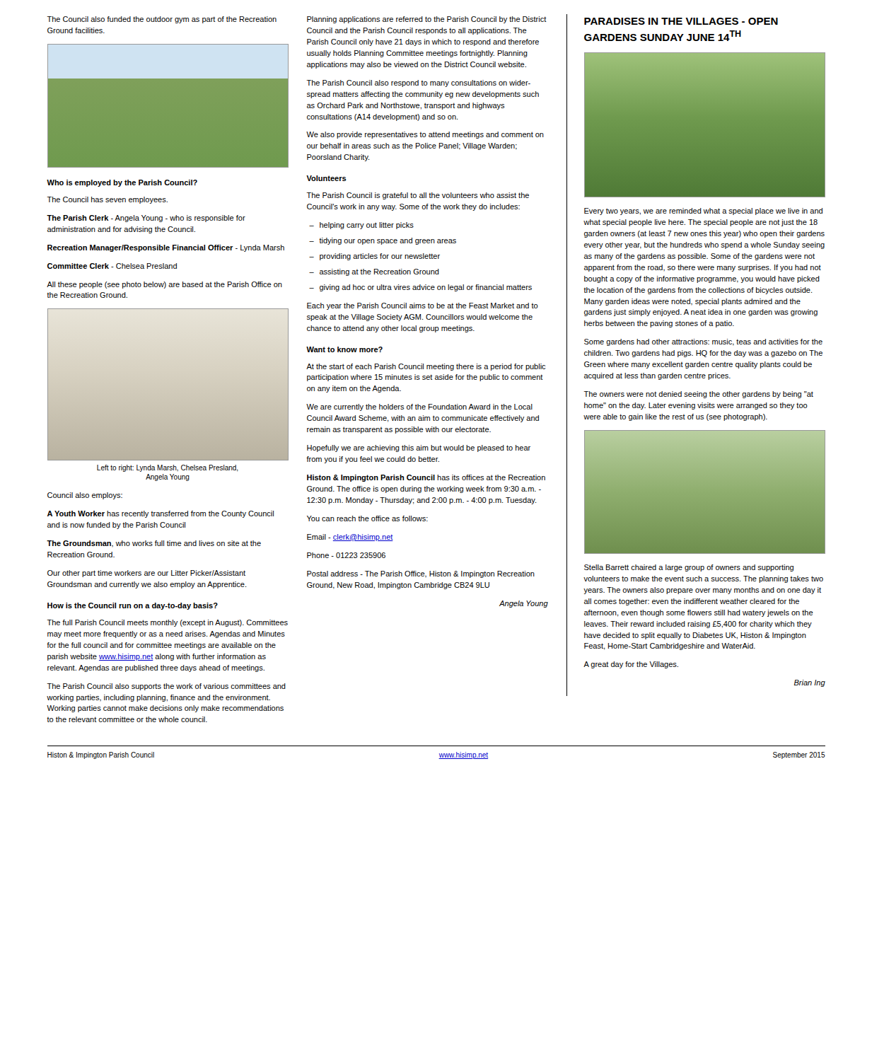The Council also funded the outdoor gym as part of the Recreation Ground facilities.
Who is employed by the Parish Council?
The Council has seven employees.
The Parish Clerk - Angela Young - who is responsible for administration and for advising the Council.
Recreation Manager/Responsible Financial Officer - Lynda Marsh
Committee Clerk - Chelsea Presland
All these people (see photo below) are based at the Parish Office on the Recreation Ground.
Left to right: Lynda Marsh, Chelsea Presland,
Angela Young
Council also employs:
A Youth Worker has recently transferred from the County Council and is now funded by the Parish Council
The Groundsman, who works full time and lives on site at the Recreation Ground.
Our other part time workers are our Litter Picker/Assistant Groundsman and currently we also employ an Apprentice.
How is the Council run on a day-to-day basis?
The full Parish Council meets monthly (except in August). Committees may meet more frequently or as a need arises. Agendas and Minutes for the full council and for committee meetings are available on the parish website www.hisimp.net along with further information as relevant. Agendas are published three days ahead of meetings.
The Parish Council also supports the work of various committees and working parties, including planning, finance and the environment. Working parties cannot make decisions only make recommendations to the relevant committee or the whole council.
Planning applications are referred to the Parish Council by the District Council and the Parish Council responds to all applications. The Parish Council only have 21 days in which to respond and therefore usually holds Planning Committee meetings fortnightly. Planning applications may also be viewed on the District Council website.
The Parish Council also respond to many consultations on wider-spread matters affecting the community eg new developments such as Orchard Park and Northstowe, transport and highways consultations (A14 development) and so on.
We also provide representatives to attend meetings and comment on our behalf in areas such as the Police Panel; Village Warden; Poorsland Charity.
Volunteers
The Parish Council is grateful to all the volunteers who assist the Council's work in any way. Some of the work they do includes:
helping carry out litter picks
tidying our open space and green areas
providing articles for our newsletter
assisting at the Recreation Ground
giving ad hoc or ultra vires advice on legal or financial matters
Each year the Parish Council aims to be at the Feast Market and to speak at the Village Society AGM. Councillors would welcome the chance to attend any other local group meetings.
Want to know more?
At the start of each Parish Council meeting there is a period for public participation where 15 minutes is set aside for the public to comment on any item on the Agenda.
We are currently the holders of the Foundation Award in the Local Council Award Scheme, with an aim to communicate effectively and remain as transparent as possible with our electorate.
Hopefully we are achieving this aim but would be pleased to hear from you if you feel we could do better.
Histon & Impington Parish Council has its offices at the Recreation Ground. The office is open during the working week from 9:30 a.m. - 12:30 p.m. Monday - Thursday; and 2:00 p.m. - 4:00 p.m. Tuesday.
You can reach the office as follows:
Email - clerk@hisimp.net
Phone - 01223 235906
Postal address - The Parish Office, Histon & Impington Recreation Ground, New Road, Impington Cambridge CB24 9LU
Angela Young
PARADISES IN THE VILLAGES - OPEN GARDENS SUNDAY JUNE 14TH
Every two years, we are reminded what a special place we live in and what special people live here. The special people are not just the 18 garden owners (at least 7 new ones this year) who open their gardens every other year, but the hundreds who spend a whole Sunday seeing as many of the gardens as possible. Some of the gardens were not apparent from the road, so there were many surprises. If you had not bought a copy of the informative programme, you would have picked the location of the gardens from the collections of bicycles outside. Many garden ideas were noted, special plants admired and the gardens just simply enjoyed. A neat idea in one garden was growing herbs between the paving stones of a patio.
Some gardens had other attractions: music, teas and activities for the children. Two gardens had pigs. HQ for the day was a gazebo on The Green where many excellent garden centre quality plants could be acquired at less than garden centre prices.
The owners were not denied seeing the other gardens by being "at home" on the day. Later evening visits were arranged so they too were able to gain like the rest of us (see photograph).
Stella Barrett chaired a large group of owners and supporting volunteers to make the event such a success. The planning takes two years. The owners also prepare over many months and on one day it all comes together: even the indifferent weather cleared for the afternoon, even though some flowers still had watery jewels on the leaves. Their reward included raising £5,400 for charity which they have decided to split equally to Diabetes UK, Histon & Impington Feast, Home-Start Cambridgeshire and WaterAid.
A great day for the Villages.
Brian Ing
Histon & Impington Parish Council www.hisimp.net September 2015